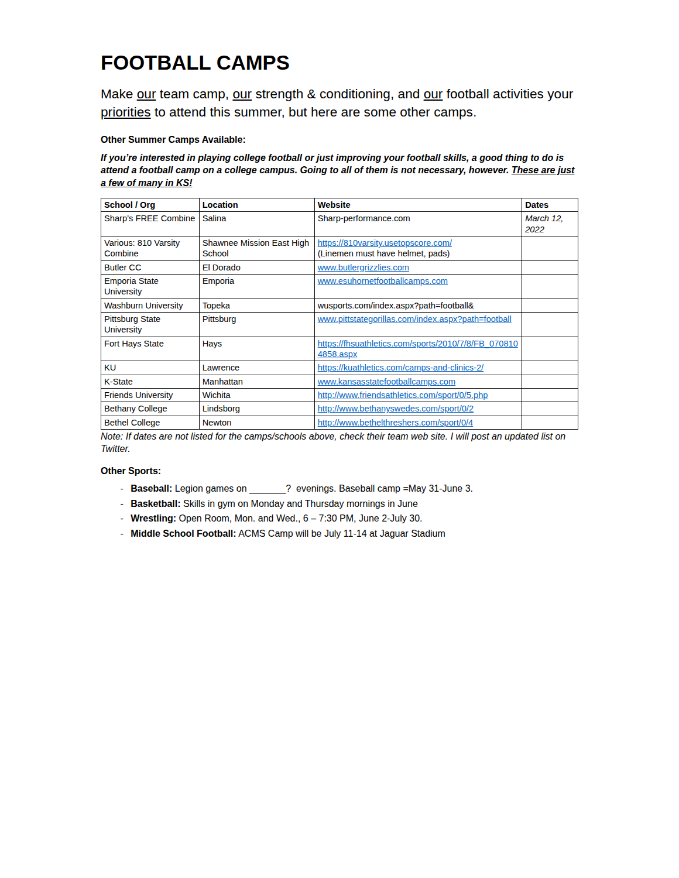FOOTBALL CAMPS
Make our team camp, our strength & conditioning, and our football activities your priorities to attend this summer, but here are some other camps.
Other Summer Camps Available:
If you’re interested in playing college football or just improving your football skills, a good thing to do is attend a football camp on a college campus. Going to all of them is not necessary, however. These are just a few of many in KS!
| School / Org | Location | Website | Dates |
| --- | --- | --- | --- |
| Sharp’s FREE Combine | Salina | Sharp-performance.com | March 12, 2022 |
| Various: 810 Varsity Combine | Shawnee Mission East High School | https://810varsity.usetopscore.com/ (Linemen must have helmet, pads) | |
| Butler CC | El Dorado | www.butlergrizzlies.com | |
| Emporia State University | Emporia | www.esuhornetfootballcamps.com | |
| Washburn University | Topeka | wusports.com/index.aspx?path=football& | |
| Pittsburg State University | Pittsburg | www.pittstategorillas.com/index.aspx?path=football | |
| Fort Hays State | Hays | https://fhsuathletics.com/sports/2010/7/8/FB_0708104858.aspx | |
| KU | Lawrence | https://kuathletics.com/camps-and-clinics-2/ | |
| K-State | Manhattan | www.kansasstatefootballcamps.com | |
| Friends University | Wichita | http://www.friendsathletics.com/sport/0/5.php | |
| Bethany College | Lindsborg | http://www.bethanyswedes.com/sport/0/2 | |
| Bethel College | Newton | http://www.bethelthreshers.com/sport/0/4 | |
Note: If dates are not listed for the camps/schools above, check their team web site. I will post an updated list on Twitter.
Other Sports:
Baseball: Legion games on _______? evenings. Baseball camp =May 31-June 3.
Basketball: Skills in gym on Monday and Thursday mornings in June
Wrestling: Open Room, Mon. and Wed., 6 – 7:30 PM, June 2-July 30.
Middle School Football: ACMS Camp will be July 11-14 at Jaguar Stadium